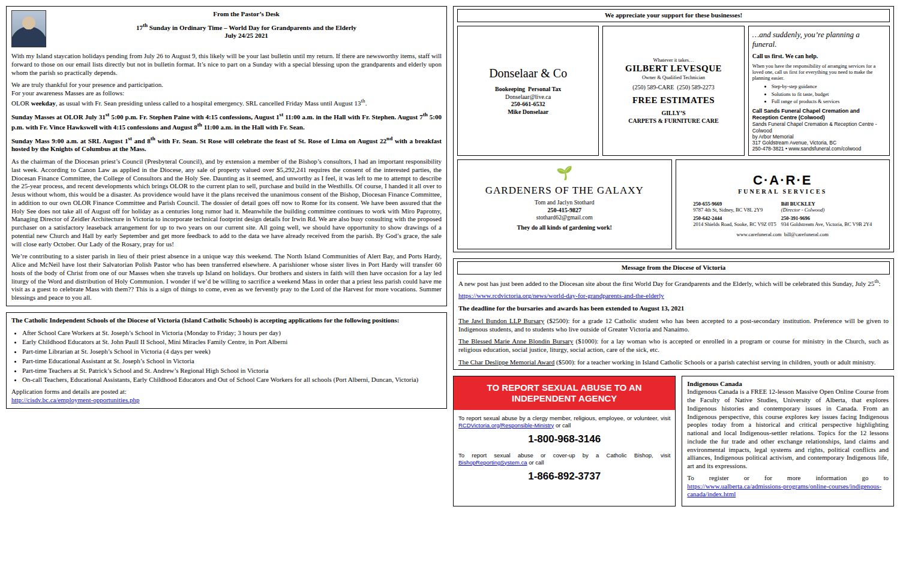From the Pastor’s Desk
17th Sunday in Ordinary Time – World Day for Grandparents and the Elderly
July 24/25 2021
With my Island staycation holidays pending from July 26 to August 9, this likely will be your last bulletin until my return. If there are newsworthy items, staff will forward to those on our email lists directly but not in bulletin format. It’s nice to part on a Sunday with a special blessing upon the grandparents and elderly upon whom the parish so practically depends.
We are truly thankful for your presence and participation.
For your awareness Masses are as follows:
OLOR weekday, as usual with Fr. Sean presiding unless called to a hospital emergency. SRL cancelled Friday Mass until August 13th.
Sunday Masses at OLOR July 31st 5:00 p.m. Fr. Stephen Paine with 4:15 confessions, August 1st 11:00 a.m. in the Hall with Fr. Stephen. August 7th 5:00 p.m. with Fr. Vince Hawkswell with 4:15 confessions and August 8th 11:00 a.m. in the Hall with Fr. Sean.
Sunday Mass 9:00 a.m. at SRL August 1st and 8th with Fr. Sean. St Rose will celebrate the feast of St. Rose of Lima on August 22nd with a breakfast hosted by the Knights of Columbus at the Mass.
As the chairman of the Diocesan priest’s Council (Presbyteral Council), and by extension a member of the Bishop’s consultors, I had an important responsibility last week. According to Canon Law as applied in the Diocese, any sale of property valued over $5,292,241 requires the consent of the interested parties, the Diocesan Finance Committee, the College of Consultors and the Holy See. Daunting as it seemed, and unworthy as I feel, it was left to me to attempt to describe the 25-year process, and recent developments which brings OLOR to the current plan to sell, purchase and build in the Westhills. Of course, I handed it all over to Jesus without whom, this would be a disaster. As providence would have it the plans received the unanimous consent of the Bishop, Diocesan Finance Committee, in addition to our own OLOR Finance Committee and Parish Council. The dossier of detail goes off now to Rome for its consent. We have been assured that the Holy See does not take all of August off for holiday as a centuries long rumor had it. Meanwhile the building committee continues to work with Miro Paprotny, Managing Director of Zeidler Architecture in Victoria to incorporate technical footprint design details for Irwin Rd. We are also busy consulting with the proposed purchaser on a satisfactory leaseback arrangement for up to two years on our current site. All going well, we should have opportunity to show drawings of a potential new Church and Hall by early September and get more feedback to add to the data we have already received from the parish. By God’s grace, the sale will close early October. Our Lady of the Rosary, pray for us!
We’re contributing to a sister parish in lieu of their priest absence in a unique way this weekend. The North Island Communities of Alert Bay, and Ports Hardy, Alice and McNeil have lost their Salvatorian Polish Pastor who has been transferred elsewhere. A parishioner whose sister lives in Port Hardy will transfer 60 hosts of the body of Christ from one of our Masses when she travels up Island on holidays. Our brothers and sisters in faith will then have occasion for a lay led liturgy of the Word and distribution of Holy Communion. I wonder if we’d be willing to sacrifice a weekend Mass in order that a priest less parish could have me visit as a guest to celebrate Mass with them?? This is a sign of things to come, even as we fervently pray to the Lord of the Harvest for more vocations. Summer blessings and peace to you all.
The Catholic Independent Schools of the Diocese of Victoria (Island Catholic Schools) is accepting applications for the following positions:
After School Care Workers at St. Joseph’s School in Victoria (Monday to Friday; 3 hours per day)
Early Childhood Educators at St. John Paull II School, Mini Miracles Family Centre, in Port Alberni
Part-time Librarian at St. Joseph’s School in Victoria (4 days per week)
Part-time Educational Assistant at St. Joseph’s School in Victoria
Part-time Teachers at St. Patrick’s School and St. Andrew’s Regional High School in Victoria
On-call Teachers, Educational Assistants, Early Childhood Educators and Out of School Care Workers for all schools (Port Alberni, Duncan, Victoria)
Application forms and details are posted at:
http://cisdv.bc.ca/employment-opportunities.php
We appreciate your support for these businesses!
Donselaar & Co
Bookeeping Personal Tax
Donselaar@live.ca
250-661-6532
Mike Donselaar
Whatever it takes…
GILBERT LEVESQUE
Owner & Qualified Technician
(250) 589-CARE (250) 589-2273
FREE ESTIMATES
GILLY’S
CARPETS & FURNITURE CARE
…and suddenly, you’re planning a funeral.
Call us first. We can help.
When you have the responsibility of arranging services for a loved one, call us first for everything you need to make the planning easier.
Step-by-step guidance
Solutions to fit taste, budget
Full range of products & services
Call Sands Funeral Chapel Cremation and Reception Centre (Colwood)
Sands Funeral Chapel Cremation & Reception Centre - Colwood
by Arbor Memorial
317 Goldstream Avenue, Victoria, BC
250-478-3821 • www.sandsfuneral.com/colwood
🌱
GARDENERS OF THE GALAXY
Tom and Jaclyn Stothard
250-415-9827
stothard62@gmail.com
They do all kinds of gardening work!
C·A·R·E
FUNERAL SERVICES
250-655-9669
9787 4th St, Sidney, BC V8L 2Y9
250-642-2444
2014 Shields Road, Sooke, BC V9Z 0T5
Bill BUCKLEY
(Director - Colwood)
250-391-9696
934 Goldstream Ave, Victoria, BC V9B 2Y4
www.carefuneral.com bill@carefuneral.com
Message from the Diocese of Victoria
A new post has just been added to the Diocesan site about the first World Day for Grandparents and the Elderly, which will be celebrated this Sunday, July 25th:
https://www.rcdvictoria.org/news/world-day-for-grandparents-and-the-elderly
The deadline for the bursaries and awards has been extended to August 13, 2021
The Jawl Bundon LLP Bursary ($2500): for a grade 12 Catholic student who has been accepted to a post-secondary institution. Preference will be given to Indigenous students, and to students who live outside of Greater Victoria and Nanaimo.
The Blessed Marie Anne Blondin Bursary ($1000): for a lay woman who is accepted or enrolled in a program or course for ministry in the Church, such as religious education, social justice, liturgy, social action, care of the sick, etc.
The Char Deslippe Memorial Award ($500): for a teacher working in Island Catholic Schools or a parish catechist serving in children, youth or adult ministry.
TO REPORT SEXUAL ABUSE TO AN
INDEPENDENT AGENCY
To report sexual abuse by a clergy member, religious, employee, or volunteer, visit RCDVictoria.org/Responsible-Ministry or call
1-800-968-3146
To report sexual abuse or cover-up by a Catholic Bishop, visit BishopReportingSystem.ca or call
1-866-892-3737
Indigenous Canada
Indigenous Canada is a FREE 12-lesson Massive Open Online Course from the Faculty of Native Studies, University of Alberta, that explores Indigenous histories and contemporary issues in Canada. From an Indigenous perspective, this course explores key issues facing Indigenous peoples today from a historical and critical perspective highlighting national and local Indigenous-settler relations. Topics for the 12 lessons include the fur trade and other exchange relationships, land claims and environmental impacts, legal systems and rights, political conflicts and alliances, Indigenous political activism, and contemporary Indigenous life, art and its expressions.
To register or for more information go to https://www.ualberta.ca/admissions-programs/online-courses/indigenous-canada/index.html